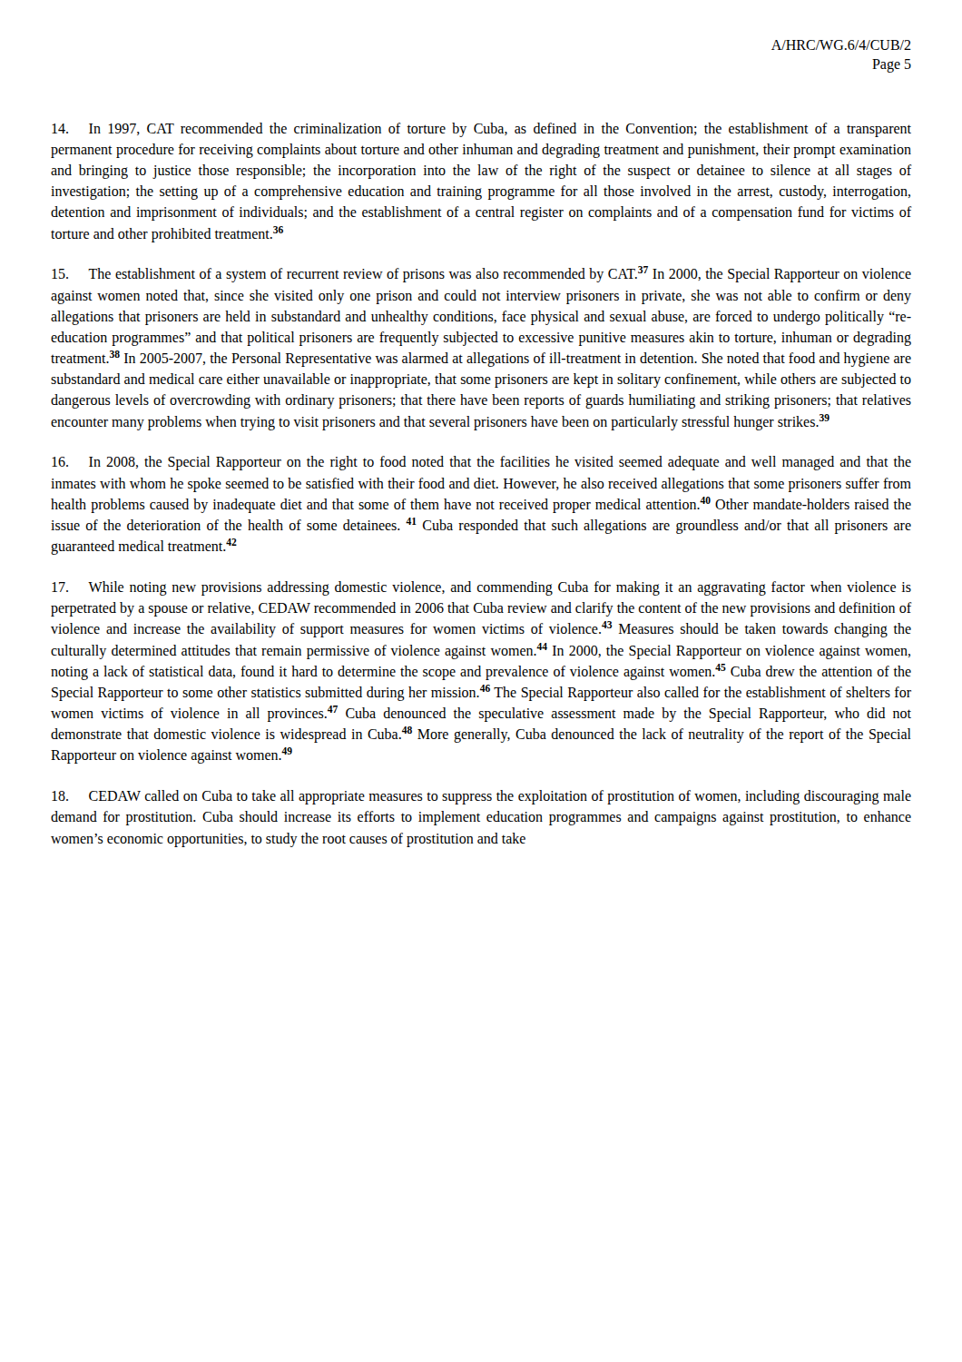A/HRC/WG.6/4/CUB/2
Page 5
14. In 1997, CAT recommended the criminalization of torture by Cuba, as defined in the Convention; the establishment of a transparent permanent procedure for receiving complaints about torture and other inhuman and degrading treatment and punishment, their prompt examination and bringing to justice those responsible; the incorporation into the law of the right of the suspect or detainee to silence at all stages of investigation; the setting up of a comprehensive education and training programme for all those involved in the arrest, custody, interrogation, detention and imprisonment of individuals; and the establishment of a central register on complaints and of a compensation fund for victims of torture and other prohibited treatment.36
15. The establishment of a system of recurrent review of prisons was also recommended by CAT.37 In 2000, the Special Rapporteur on violence against women noted that, since she visited only one prison and could not interview prisoners in private, she was not able to confirm or deny allegations that prisoners are held in substandard and unhealthy conditions, face physical and sexual abuse, are forced to undergo politically “re-education programmes” and that political prisoners are frequently subjected to excessive punitive measures akin to torture, inhuman or degrading treatment.38 In 2005-2007, the Personal Representative was alarmed at allegations of ill-treatment in detention. She noted that food and hygiene are substandard and medical care either unavailable or inappropriate, that some prisoners are kept in solitary confinement, while others are subjected to dangerous levels of overcrowding with ordinary prisoners; that there have been reports of guards humiliating and striking prisoners; that relatives encounter many problems when trying to visit prisoners and that several prisoners have been on particularly stressful hunger strikes.39
16. In 2008, the Special Rapporteur on the right to food noted that the facilities he visited seemed adequate and well managed and that the inmates with whom he spoke seemed to be satisfied with their food and diet. However, he also received allegations that some prisoners suffer from health problems caused by inadequate diet and that some of them have not received proper medical attention.40 Other mandate-holders raised the issue of the deterioration of the health of some detainees. 41 Cuba responded that such allegations are groundless and/or that all prisoners are guaranteed medical treatment.42
17. While noting new provisions addressing domestic violence, and commending Cuba for making it an aggravating factor when violence is perpetrated by a spouse or relative, CEDAW recommended in 2006 that Cuba review and clarify the content of the new provisions and definition of violence and increase the availability of support measures for women victims of violence.43 Measures should be taken towards changing the culturally determined attitudes that remain permissive of violence against women.44 In 2000, the Special Rapporteur on violence against women, noting a lack of statistical data, found it hard to determine the scope and prevalence of violence against women.45 Cuba drew the attention of the Special Rapporteur to some other statistics submitted during her mission.46 The Special Rapporteur also called for the establishment of shelters for women victims of violence in all provinces.47 Cuba denounced the speculative assessment made by the Special Rapporteur, who did not demonstrate that domestic violence is widespread in Cuba.48 More generally, Cuba denounced the lack of neutrality of the report of the Special Rapporteur on violence against women.49
18. CEDAW called on Cuba to take all appropriate measures to suppress the exploitation of prostitution of women, including discouraging male demand for prostitution. Cuba should increase its efforts to implement education programmes and campaigns against prostitution, to enhance women’s economic opportunities, to study the root causes of prostitution and take